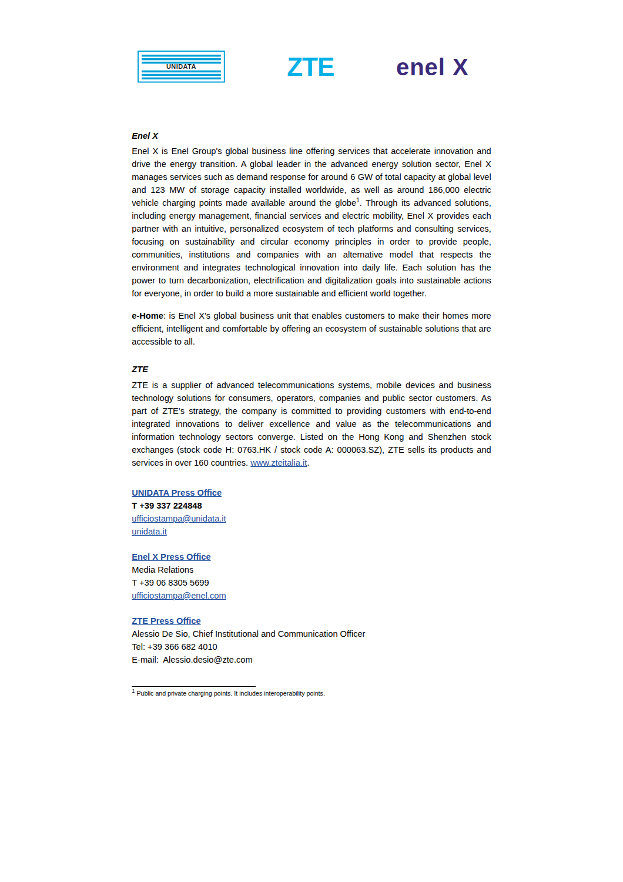UNIDATA
ZTE
enel X
Enel X
Enel X is Enel Group's global business line offering services that accelerate innovation and drive the energy transition. A global leader in the advanced energy solution sector, Enel X manages services such as demand response for around 6 GW of total capacity at global level and 123 MW of storage capacity installed worldwide, as well as around 186,000 electric vehicle charging points made available around the globe1. Through its advanced solutions, including energy management, financial services and electric mobility, Enel X provides each partner with an intuitive, personalized ecosystem of tech platforms and consulting services, focusing on sustainability and circular economy principles in order to provide people, communities, institutions and companies with an alternative model that respects the environment and integrates technological innovation into daily life. Each solution has the power to turn decarbonization, electrification and digitalization goals into sustainable actions for everyone, in order to build a more sustainable and efficient world together.
e-Home: is Enel X's global business unit that enables customers to make their homes more efficient, intelligent and comfortable by offering an ecosystem of sustainable solutions that are accessible to all.
ZTE
ZTE is a supplier of advanced telecommunications systems, mobile devices and business technology solutions for consumers, operators, companies and public sector customers. As part of ZTE's strategy, the company is committed to providing customers with end-to-end integrated innovations to deliver excellence and value as the telecommunications and information technology sectors converge. Listed on the Hong Kong and Shenzhen stock exchanges (stock code H: 0763.HK / stock code A: 000063.SZ), ZTE sells its products and services in over 160 countries. www.zteitalia.it.
UNIDATA Press Office
T +39 337 224848
ufficiostampa@unidata.it
unidata.it
Enel X Press Office
Media Relations
T +39 06 8305 5699
ufficiostampa@enel.com
ZTE Press Office
Alessio De Sio, Chief Institutional and Communication Officer
Tel: +39 366 682 4010
E-mail: Alessio.desio@zte.com
1 Public and private charging points. It includes interoperability points.